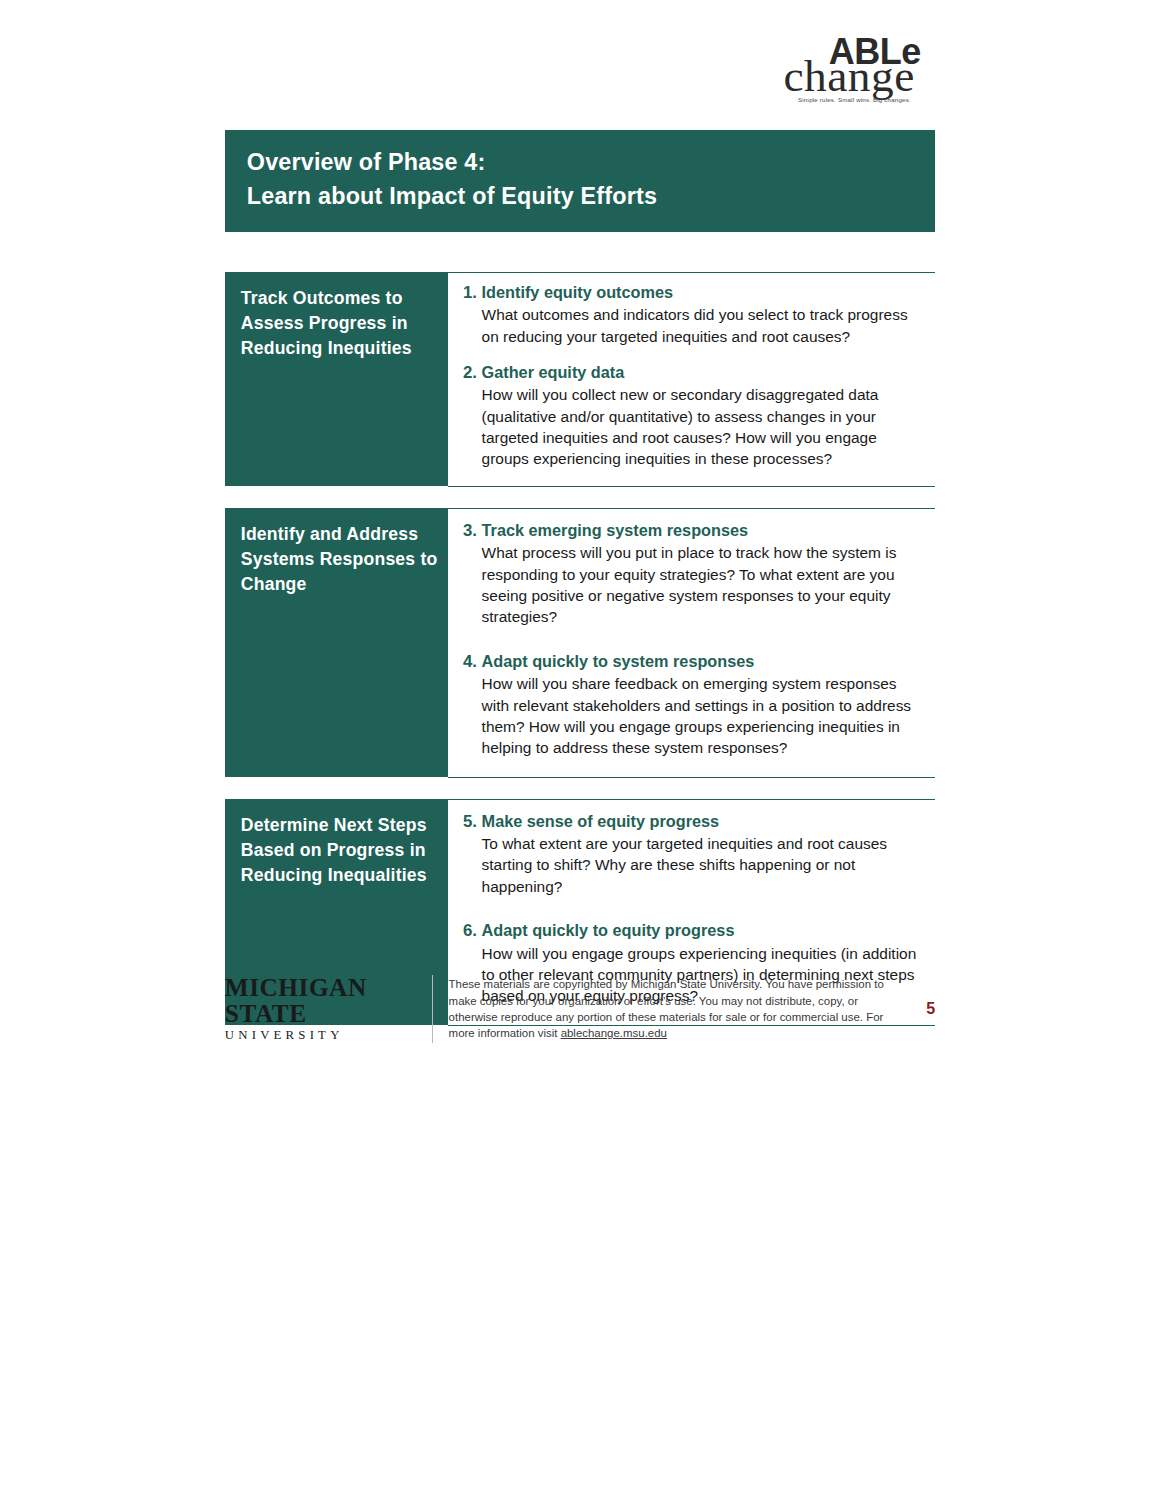ABLe change Simple rules. Small wins. Big changes.
Overview of Phase 4:
Learn about Impact of Equity Efforts
Track Outcomes to Assess Progress in Reducing Inequities
Identify equity outcomes What outcomes and indicators did you select to track progress on reducing your targeted inequities and root causes?
Gather equity data How will you collect new or secondary disaggregated data (qualitative and/or quantitative) to assess changes in your targeted inequities and root causes? How will you engage groups experiencing inequities in these processes?
Identify and Address Systems Responses to Change
Track emerging system responses What process will you put in place to track how the system is responding to your equity strategies? To what extent are you seeing positive or negative system responses to your equity strategies?
Adapt quickly to system responses How will you share feedback on emerging system responses with relevant stakeholders and settings in a position to address them? How will you engage groups experiencing inequities in helping to address these system responses?
Determine Next Steps Based on Progress in Reducing Inequalities
Make sense of equity progress To what extent are your targeted inequities and root causes starting to shift? Why are these shifts happening or not happening?
Adapt quickly to equity progress How will you engage groups experiencing inequities (in addition to other relevant community partners) in determining next steps based on your equity progress?
MICHIGAN STATE
UNIVERSITY
These materials are copyrighted by Michigan State University. You have permission to make copies for your organization or effort’s use. You may not distribute, copy, or otherwise reproduce any portion of these materials for sale or for commercial use. For more information visit ablechange.msu.edu
5